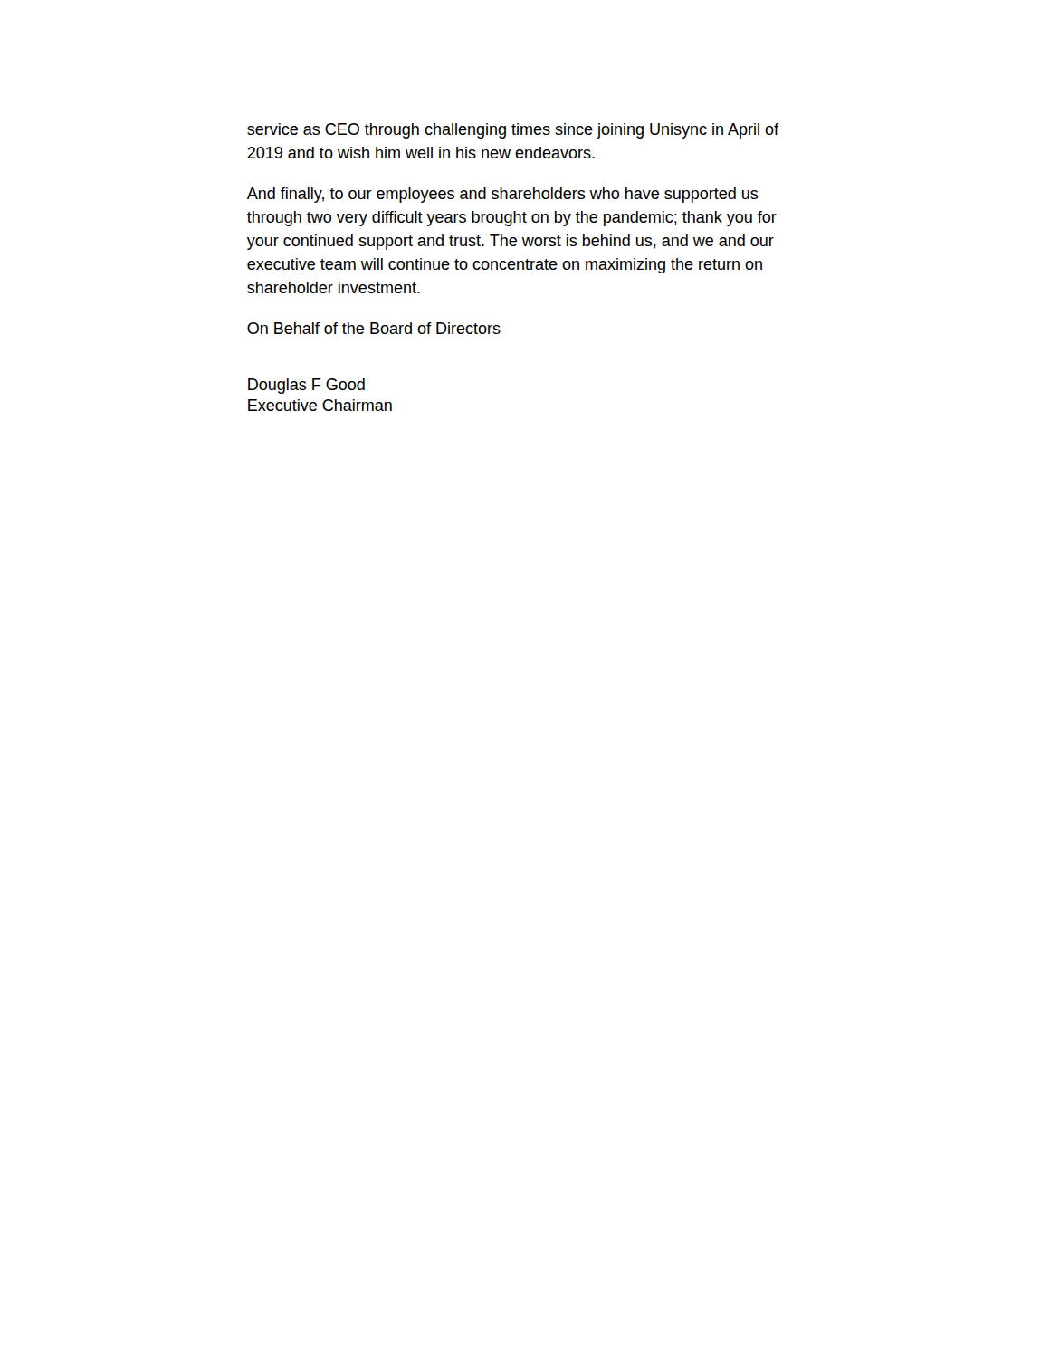service as CEO through challenging times since joining Unisync in April of 2019 and to wish him well in his new endeavors.
And finally, to our employees and shareholders who have supported us through two very difficult years brought on by the pandemic; thank you for your continued support and trust. The worst is behind us, and we and our executive team will continue to concentrate on maximizing the return on shareholder investment.
On Behalf of the Board of Directors
Douglas F Good
Executive Chairman